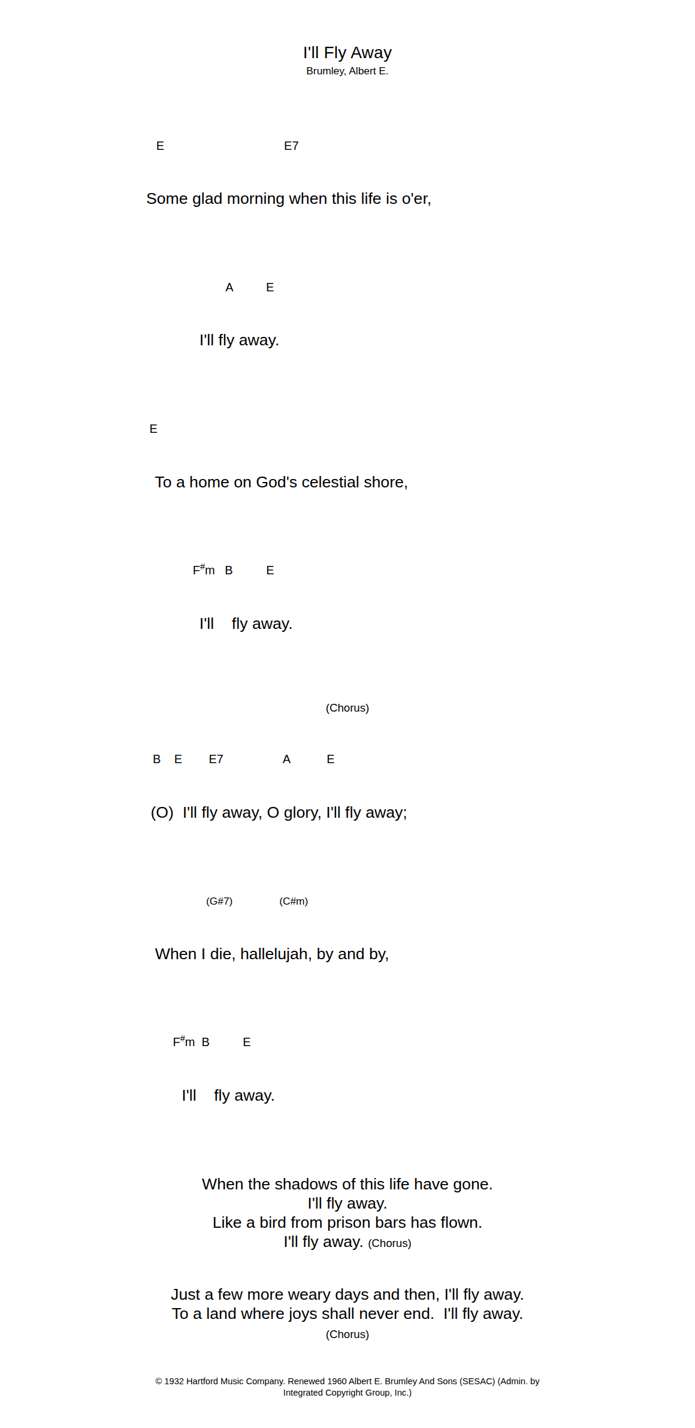I'll Fly Away
Brumley, Albert E.
E E7 Some glad morning when this life is o'er, A E I'll fly away. E To a home on God's celestial shore, F#m B E I'll fly away.
(Chorus) B E E7 A E (O) I'll fly away, O glory, I'll fly away; (G#7) (C#m) When I die, hallelujah, by and by, F#m B E I'll fly away.
When the shadows of this life have gone. I'll fly away. Like a bird from prison bars has flown. I'll fly away. (Chorus)
Just a few more weary days and then, I'll fly away. To a land where joys shall never end. I'll fly away. (Chorus)
© 1932 Hartford Music Company. Renewed 1960 Albert E. Brumley And Sons (SESAC) (Admin. by
Integrated Copyright Group, Inc.)